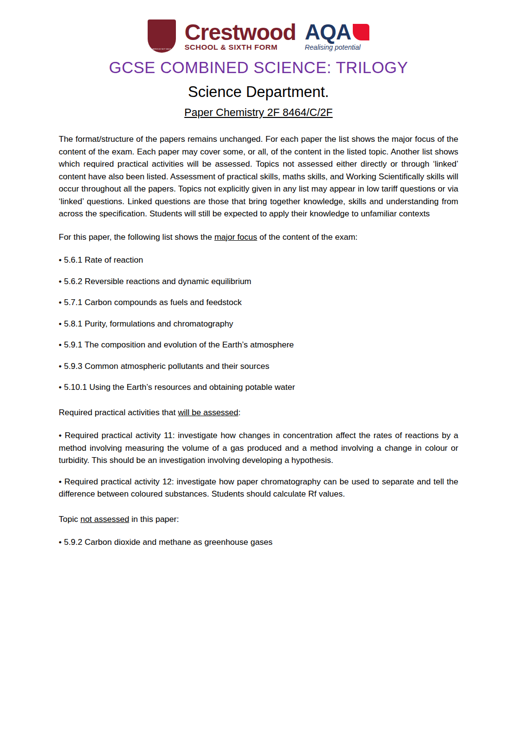Crestwood
SCHOOL & SIXTH FORM
AQA Realising potential
GCSE COMBINED SCIENCE: TRILOGY
Science Department.
Paper Chemistry 2F 8464/C/2F
The format/structure of the papers remains unchanged. For each paper the list shows the major focus of the content of the exam. Each paper may cover some, or all, of the content in the listed topic. Another list shows which required practical activities will be assessed. Topics not assessed either directly or through ‘linked’ content have also been listed. Assessment of practical skills, maths skills, and Working Scientifically skills will occur throughout all the papers. Topics not explicitly given in any list may appear in low tariff questions or via ‘linked’ questions. Linked questions are those that bring together knowledge, skills and understanding from across the specification. Students will still be expected to apply their knowledge to unfamiliar contexts
For this paper, the following list shows the major focus of the content of the exam:
5.6.1 Rate of reaction
5.6.2 Reversible reactions and dynamic equilibrium
5.7.1 Carbon compounds as fuels and feedstock
5.8.1 Purity, formulations and chromatography
5.9.1 The composition and evolution of the Earth’s atmosphere
5.9.3 Common atmospheric pollutants and their sources
5.10.1 Using the Earth’s resources and obtaining potable water
Required practical activities that will be assessed:
Required practical activity 11: investigate how changes in concentration affect the rates of reactions by a method involving measuring the volume of a gas produced and a method involving a change in colour or turbidity. This should be an investigation involving developing a hypothesis.
Required practical activity 12: investigate how paper chromatography can be used to separate and tell the difference between coloured substances. Students should calculate Rf values.
Topic not assessed in this paper:
5.9.2 Carbon dioxide and methane as greenhouse gases